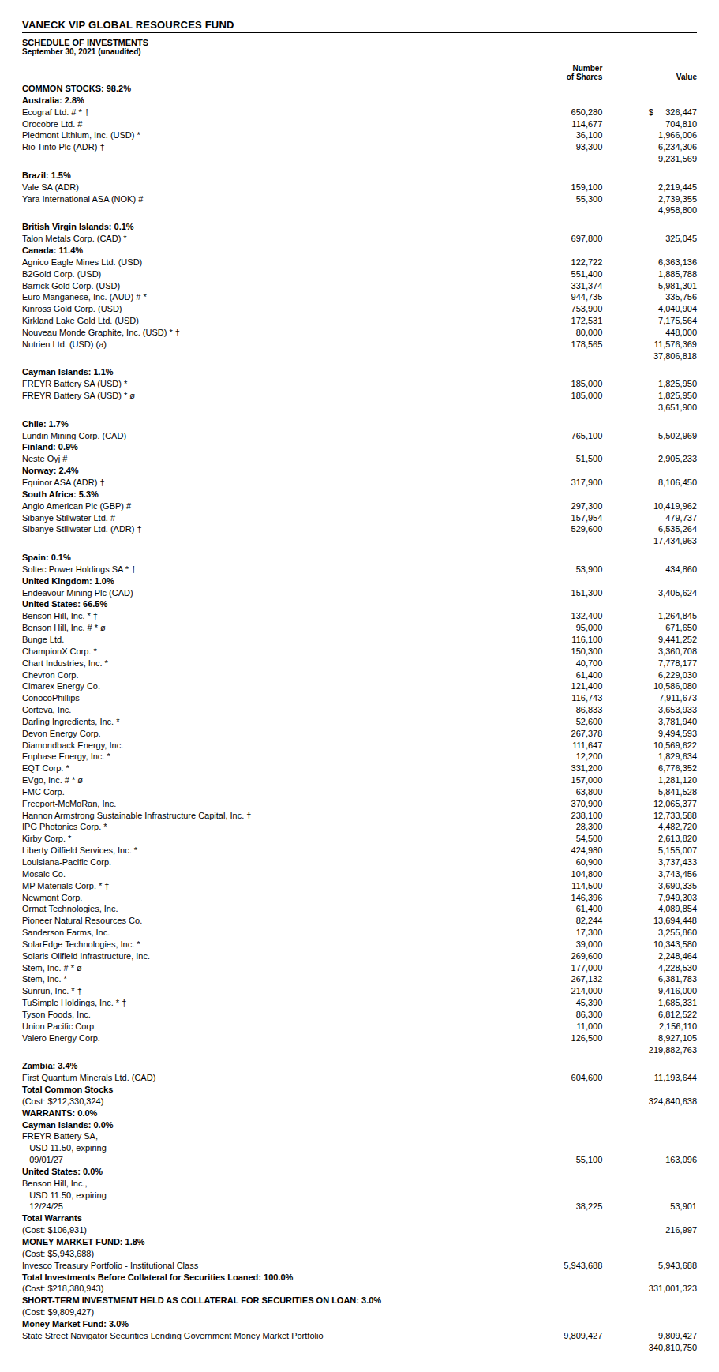VANECK VIP GLOBAL RESOURCES FUND
Schedule of Investments
September 30, 2021 (unaudited)
| | Number of Shares | Value |
| --- | --- | --- |
| COMMON STOCKS: 98.2% | | |
| Australia: 2.8% | | |
| Ecograf Ltd. # * † | 650,280 | $ 326,447 |
| Orocobre Ltd. # | 114,677 | 704,810 |
| Piedmont Lithium, Inc. (USD) * | 36,100 | 1,966,006 |
| Rio Tinto Plc (ADR) † | 93,300 | 6,234,306 |
| | | 9,231,569 |
| Brazil: 1.5% | | |
| Vale SA (ADR) | 159,100 | 2,219,445 |
| Yara International ASA (NOK) # | 55,300 | 2,739,355 |
| | | 4,958,800 |
| British Virgin Islands: 0.1% | | |
| Talon Metals Corp. (CAD) * | 697,800 | 325,045 |
| Canada: 11.4% | | |
| Agnico Eagle Mines Ltd. (USD) | 122,722 | 6,363,136 |
| B2Gold Corp. (USD) | 551,400 | 1,885,788 |
| Barrick Gold Corp. (USD) | 331,374 | 5,981,301 |
| Euro Manganese, Inc. (AUD) # * | 944,735 | 335,756 |
| Kinross Gold Corp. (USD) | 753,900 | 4,040,904 |
| Kirkland Lake Gold Ltd. (USD) | 172,531 | 7,175,564 |
| Nouveau Monde Graphite, Inc. (USD) * † | 80,000 | 448,000 |
| Nutrien Ltd. (USD) (a) | 178,565 | 11,576,369 |
| | | 37,806,818 |
| Cayman Islands: 1.1% | | |
| FREYR Battery SA (USD) * | 185,000 | 1,825,950 |
| FREYR Battery SA (USD) * ø | 185,000 | 1,825,950 |
| | | 3,651,900 |
| Chile: 1.7% | | |
| Lundin Mining Corp. (CAD) | 765,100 | 5,502,969 |
| Finland: 0.9% | | |
| Neste Oyj # | 51,500 | 2,905,233 |
| Norway: 2.4% | | |
| Equinor ASA (ADR) † | 317,900 | 8,106,450 |
| South Africa: 5.3% | | |
| Anglo American Plc (GBP) # | 297,300 | 10,419,962 |
| Sibanye Stillwater Ltd. # | 157,954 | 479,737 |
| Sibanye Stillwater Ltd. (ADR) † | 529,600 | 6,535,264 |
| | | 17,434,963 |
| Spain: 0.1% | | |
| Soltec Power Holdings SA * † | 53,900 | 434,860 |
| United Kingdom: 1.0% | | |
| Endeavour Mining Plc (CAD) | 151,300 | 3,405,624 |
| United States: 66.5% | | |
| Benson Hill, Inc. * † | 132,400 | 1,264,845 |
| Benson Hill, Inc. # * ø | 95,000 | 671,650 |
| Bunge Ltd. | 116,100 | 9,441,252 |
| ChampionX Corp. * | 150,300 | 3,360,708 |
| Chart Industries, Inc. * | 40,700 | 7,778,177 |
| Chevron Corp. | 61,400 | 6,229,030 |
| Cimarex Energy Co. | 121,400 | 10,586,080 |
| ConocoPhillips | 116,743 | 7,911,673 |
| Corteva, Inc. | 86,833 | 3,653,933 |
| Darling Ingredients, Inc. * | 52,600 | 3,781,940 |
| Devon Energy Corp. | 267,378 | 9,494,593 |
| Diamondback Energy, Inc. | 111,647 | 10,569,622 |
| Enphase Energy, Inc. * | 12,200 | 1,829,634 |
| EQT Corp. * | 331,200 | 6,776,352 |
| EVgo, Inc. # * ø | 157,000 | 1,281,120 |
| FMC Corp. | 63,800 | 5,841,528 |
| Freeport-McMoRan, Inc. | 370,900 | 12,065,377 |
| Hannon Armstrong Sustainable Infrastructure Capital, Inc. † | 238,100 | 12,733,588 |
| IPG Photonics Corp. * | 28,300 | 4,482,720 |
| Kirby Corp. * | 54,500 | 2,613,820 |
| Liberty Oilfield Services, Inc. * | 424,980 | 5,155,007 |
| Louisiana-Pacific Corp. | 60,900 | 3,737,433 |
| Mosaic Co. | 104,800 | 3,743,456 |
| MP Materials Corp. * † | 114,500 | 3,690,335 |
| Newmont Corp. | 146,396 | 7,949,303 |
| Ormat Technologies, Inc. | 61,400 | 4,089,854 |
| Pioneer Natural Resources Co. | 82,244 | 13,694,448 |
| Sanderson Farms, Inc. | 17,300 | 3,255,860 |
| SolarEdge Technologies, Inc. * | 39,000 | 10,343,580 |
| Solaris Oilfield Infrastructure, Inc. | 269,600 | 2,248,464 |
| Stem, Inc. # * ø | 177,000 | 4,228,530 |
| Stem, Inc. * | 267,132 | 6,381,783 |
| Sunrun, Inc. * † | 214,000 | 9,416,000 |
| TuSimple Holdings, Inc. * † | 45,390 | 1,685,331 |
| Tyson Foods, Inc. | 86,300 | 6,812,522 |
| Union Pacific Corp. | 11,000 | 2,156,110 |
| Valero Energy Corp. | 126,500 | 8,927,105 |
| | | 219,882,763 |
| Zambia: 3.4% | | |
| First Quantum Minerals Ltd. (CAD) | 604,600 | 11,193,644 |
| Total Common Stocks | | |
| (Cost: $212,330,324) | | 324,840,638 |
| WARRANTS: 0.0% | | |
| Cayman Islands: 0.0% | | |
| FREYR Battery SA, | | |
| USD 11.50, expiring | | |
| 09/01/27 | 55,100 | 163,096 |
| United States: 0.0% | | |
| Benson Hill, Inc., | | |
| USD 11.50, expiring | | |
| 12/24/25 | 38,225 | 53,901 |
| Total Warrants | | |
| (Cost: $106,931) | | 216,997 |
| MONEY MARKET FUND: 1.8% | | |
| (Cost: $5,943,688) | | |
| Invesco Treasury Portfolio - Institutional Class | 5,943,688 | 5,943,688 |
| Total Investments Before Collateral for Securities Loaned: 100.0% | | |
| (Cost: $218,380,943) | | 331,001,323 |
| SHORT-TERM INVESTMENT HELD AS COLLATERAL FOR SECURITIES ON LOAN: 3.0% | | |
| (Cost: $9,809,427) | | |
| Money Market Fund: 3.0% | | |
| State Street Navigator Securities Lending Government Money Market Portfolio | 9,809,427 | 9,809,427 |
| | | 340,810,750 |